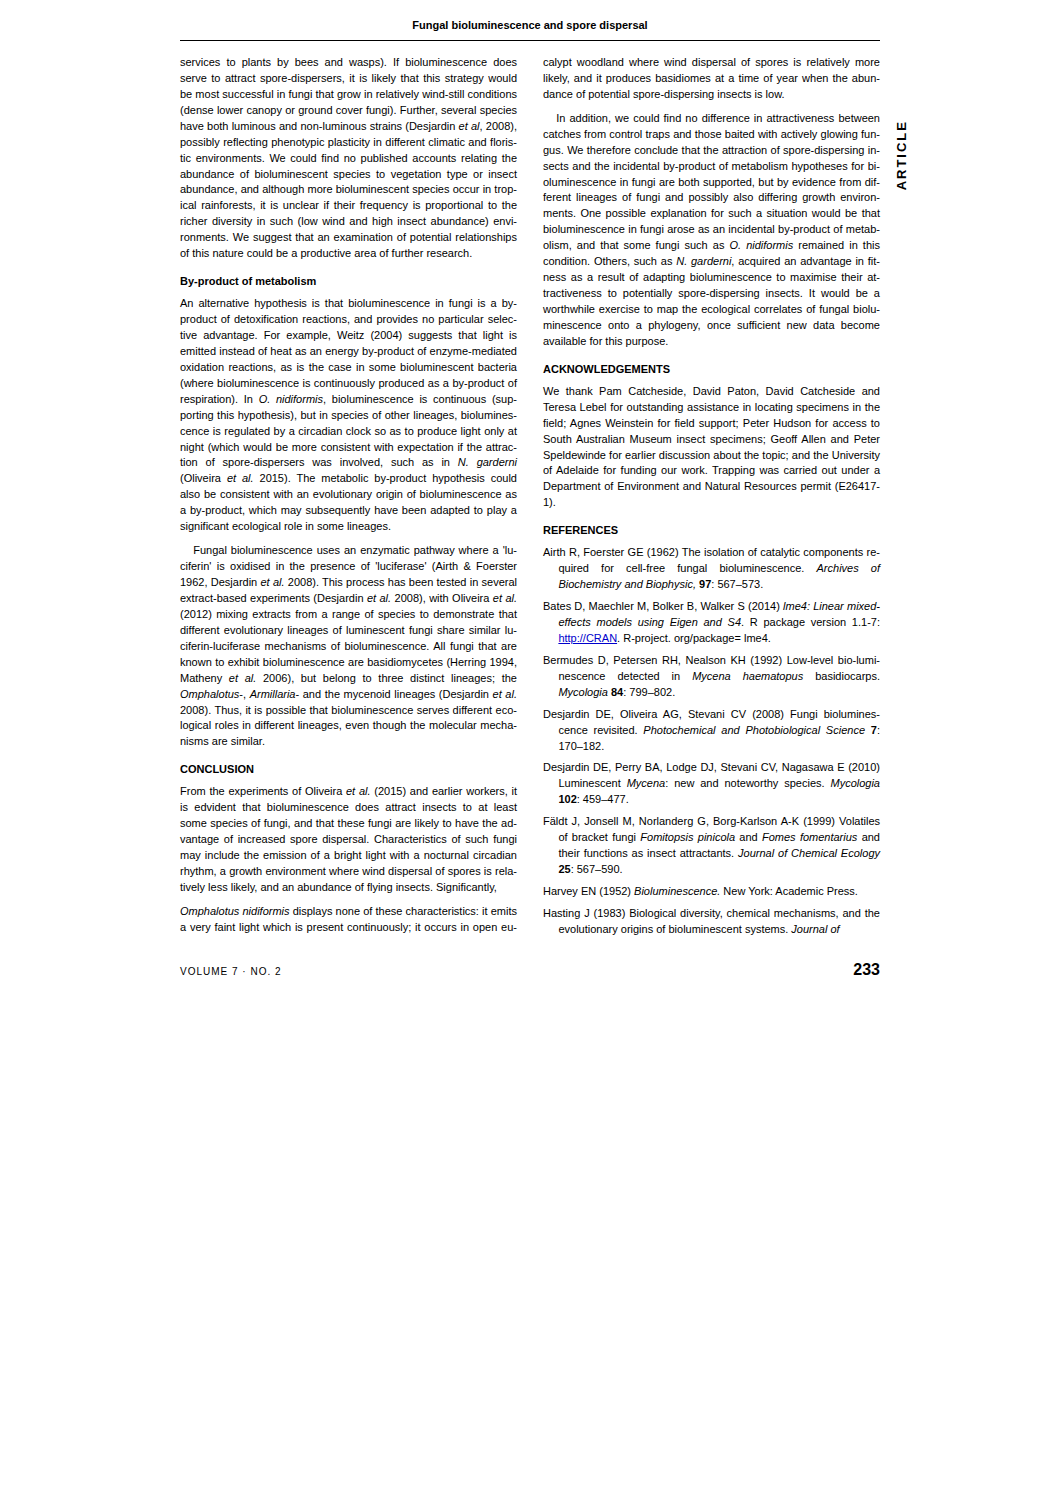Fungal bioluminescence and spore dispersal
ARTICLE
services to plants by bees and wasps). If bioluminescence does serve to attract spore-dispersers, it is likely that this strategy would be most successful in fungi that grow in relatively wind-still conditions (dense lower canopy or ground cover fungi). Further, several species have both luminous and non-luminous strains (Desjardin et al, 2008), possibly reflecting phenotypic plasticity in different climatic and floristic environments. We could find no published accounts relating the abundance of bioluminescent species to vegetation type or insect abundance, and although more bioluminescent species occur in tropical rainforests, it is unclear if their frequency is proportional to the richer diversity in such (low wind and high insect abundance) environments. We suggest that an examination of potential relationships of this nature could be a productive area of further research.
By-product of metabolism
An alternative hypothesis is that bioluminescence in fungi is a by-product of detoxification reactions, and provides no particular selective advantage. For example, Weitz (2004) suggests that light is emitted instead of heat as an energy by-product of enzyme-mediated oxidation reactions, as is the case in some bioluminescent bacteria (where bioluminescence is continuously produced as a by-product of respiration). In O. nidiformis, bioluminescence is continuous (supporting this hypothesis), but in species of other lineages, bioluminescence is regulated by a circadian clock so as to produce light only at night (which would be more consistent with expectation if the attraction of spore-dispersers was involved, such as in N. garderni (Oliveira et al. 2015). The metabolic by-product hypothesis could also be consistent with an evolutionary origin of bioluminescence as a by-product, which may subsequently have been adapted to play a significant ecological role in some lineages.
Fungal bioluminescence uses an enzymatic pathway where a 'luciferin' is oxidised in the presence of 'luciferase' (Airth & Foerster 1962, Desjardin et al. 2008). This process has been tested in several extract-based experiments (Desjardin et al. 2008), with Oliveira et al. (2012) mixing extracts from a range of species to demonstrate that different evolutionary lineages of luminescent fungi share similar luciferin-luciferase mechanisms of bioluminescence. All fungi that are known to exhibit bioluminescence are basidiomycetes (Herring 1994, Matheny et al. 2006), but belong to three distinct lineages; the Omphalotus-, Armillaria- and the mycenoid lineages (Desjardin et al. 2008). Thus, it is possible that bioluminescence serves different ecological roles in different lineages, even though the molecular mechanisms are similar.
Conclusion
From the experiments of Oliveira et al. (2015) and earlier workers, it is edvident that bioluminescence does attract insects to at least some species of fungi, and that these fungi are likely to have the advantage of increased spore dispersal. Characteristics of such fungi may include the emission of a bright light with a nocturnal circadian rhythm, a growth environment where wind dispersal of spores is relatively less likely, and an abundance of flying insects. Significantly,
Omphalotus nidiformis displays none of these characteristics: it emits a very faint light which is present continuously; it occurs in open eucalypt woodland where wind dispersal of spores is relatively more likely, and it produces basidiomes at a time of year when the abundance of potential spore-dispersing insects is low.
In addition, we could find no difference in attractiveness between catches from control traps and those baited with actively glowing fungus. We therefore conclude that the attraction of spore-dispersing insects and the incidental by-product of metabolism hypotheses for bioluminescence in fungi are both supported, but by evidence from different lineages of fungi and possibly also differing growth environments. One possible explanation for such a situation would be that bioluminescence in fungi arose as an incidental by-product of metabolism, and that some fungi such as O. nidiformis remained in this condition. Others, such as N. garderni, acquired an advantage in fitness as a result of adapting bioluminescence to maximise their attractiveness to potentially spore-dispersing insects. It would be a worthwhile exercise to map the ecological correlates of fungal bioluminescence onto a phylogeny, once sufficient new data become available for this purpose.
Acknowledgements
We thank Pam Catcheside, David Paton, David Catcheside and Teresa Lebel for outstanding assistance in locating specimens in the field; Agnes Weinstein for field support; Peter Hudson for access to South Australian Museum insect specimens; Geoff Allen and Peter Speldewinde for earlier discussion about the topic; and the University of Adelaide for funding our work. Trapping was carried out under a Department of Environment and Natural Resources permit (E26417-1).
References
Airth R, Foerster GE (1962) The isolation of catalytic components required for cell-free fungal bioluminescence. Archives of Biochemistry and Biophysic, 97: 567–573.
Bates D, Maechler M, Bolker B, Walker S (2014) lme4: Linear mixed-effects models using Eigen and S4. R package version 1.1-7: http://CRAN. R-project. org/package= lme4.
Bermudes D, Petersen RH, Nealson KH (1992) Low-level bio-luminescence detected in Mycena haematopus basidiocarps. Mycologia 84: 799–802.
Desjardin DE, Oliveira AG, Stevani CV (2008) Fungi bioluminescence revisited. Photochemical and Photobiological Science 7: 170–182.
Desjardin DE, Perry BA, Lodge DJ, Stevani CV, Nagasawa E (2010) Luminescent Mycena: new and noteworthy species. Mycologia 102: 459–477.
Fäldt J, Jonsell M, Norlanderg G, Borg-Karlson A-K (1999) Volatiles of bracket fungi Fomitopsis pinicola and Fomes fomentarius and their functions as insect attractants. Journal of Chemical Ecology 25: 567–590.
Harvey EN (1952) Bioluminescence. New York: Academic Press.
Hasting J (1983) Biological diversity, chemical mechanisms, and the evolutionary origins of bioluminescent systems. Journal of
VOLUME 7 · NO. 2
233